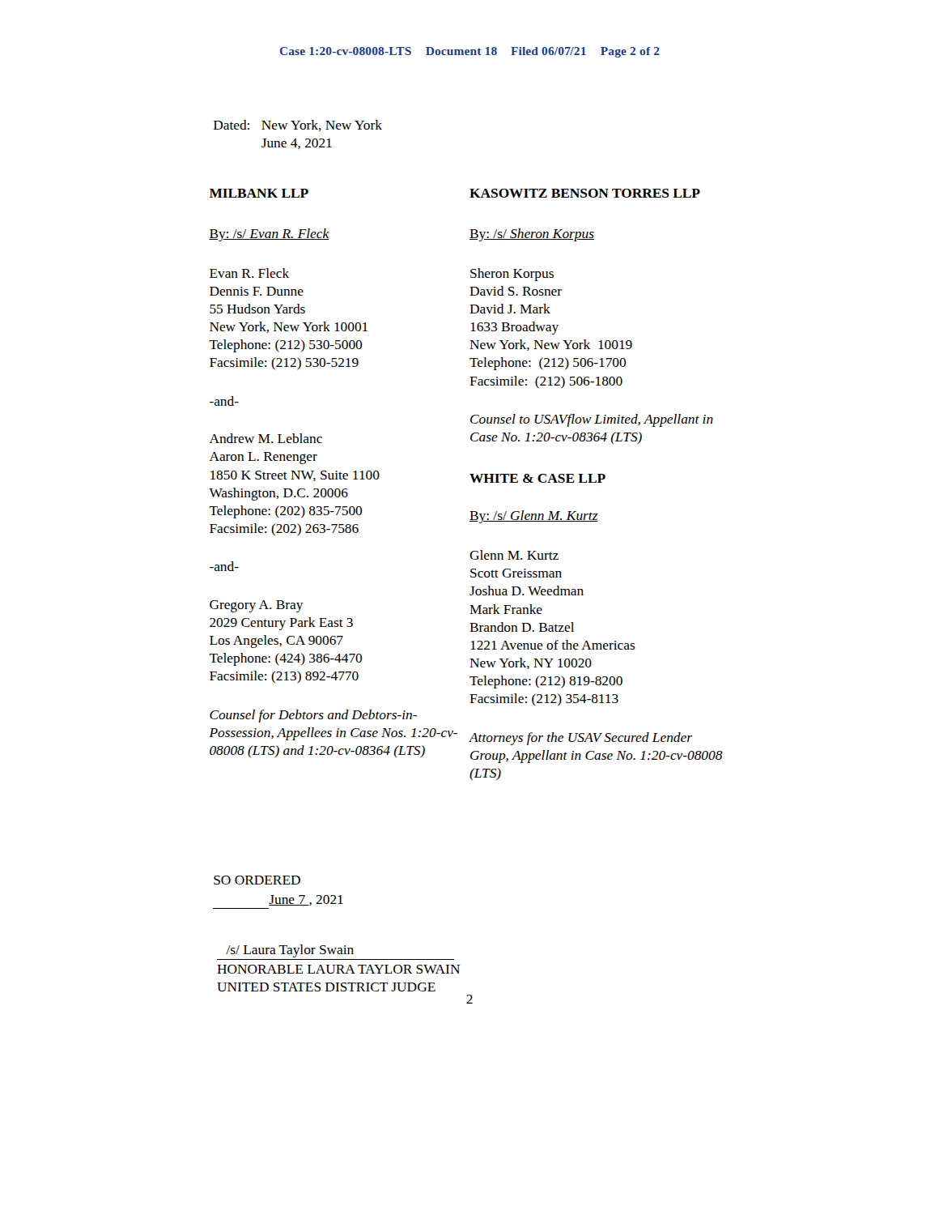Case 1:20-cv-08008-LTS Document 18 Filed 06/07/21 Page 2 of 2
Dated: New York, New York
June 4, 2021
| MILBANK LLP By: /s/ Evan R. Fleck Evan R. Fleck Dennis F. Dunne 55 Hudson Yards New York, New York 10001 Telephone: (212) 530-5000 Facsimile: (212) 530-5219 -and- Andrew M. Leblanc Aaron L. Renenger 1850 K Street NW, Suite 1100 Washington, D.C. 20006 Telephone: (202) 835-7500 Facsimile: (202) 263-7586 -and- Gregory A. Bray 2029 Century Park East 3 Los Angeles, CA 90067 Telephone: (424) 386-4470 Facsimile: (213) 892-4770 Counsel for Debtors and Debtors-in-Possession, Appellees in Case Nos. 1:20-cv-08008 (LTS) and 1:20-cv-08364 (LTS) | KASOWITZ BENSON TORRES LLP By: /s/ Sheron Korpus Sheron Korpus David S. Rosner David J. Mark 1633 Broadway New York, New York 10019 Telephone: (212) 506-1700 Facsimile: (212) 506-1800 Counsel to USAVflow Limited, Appellant in Case No. 1:20-cv-08364 (LTS) WHITE & CASE LLP By: /s/ Glenn M. Kurtz Glenn M. Kurtz Scott Greissman Joshua D. Weedman Mark Franke Brandon D. Batzel 1221 Avenue of the Americas New York, NY 10020 Telephone: (212) 819-8200 Facsimile: (212) 354-8113 Attorneys for the USAV Secured Lender Group, Appellant in Case No. 1:20-cv-08008 (LTS) |
SO ORDERED
June 7 , 2021
/s/ Laura Taylor Swain
HONORABLE LAURA TAYLOR SWAIN
UNITED STATES DISTRICT JUDGE
2